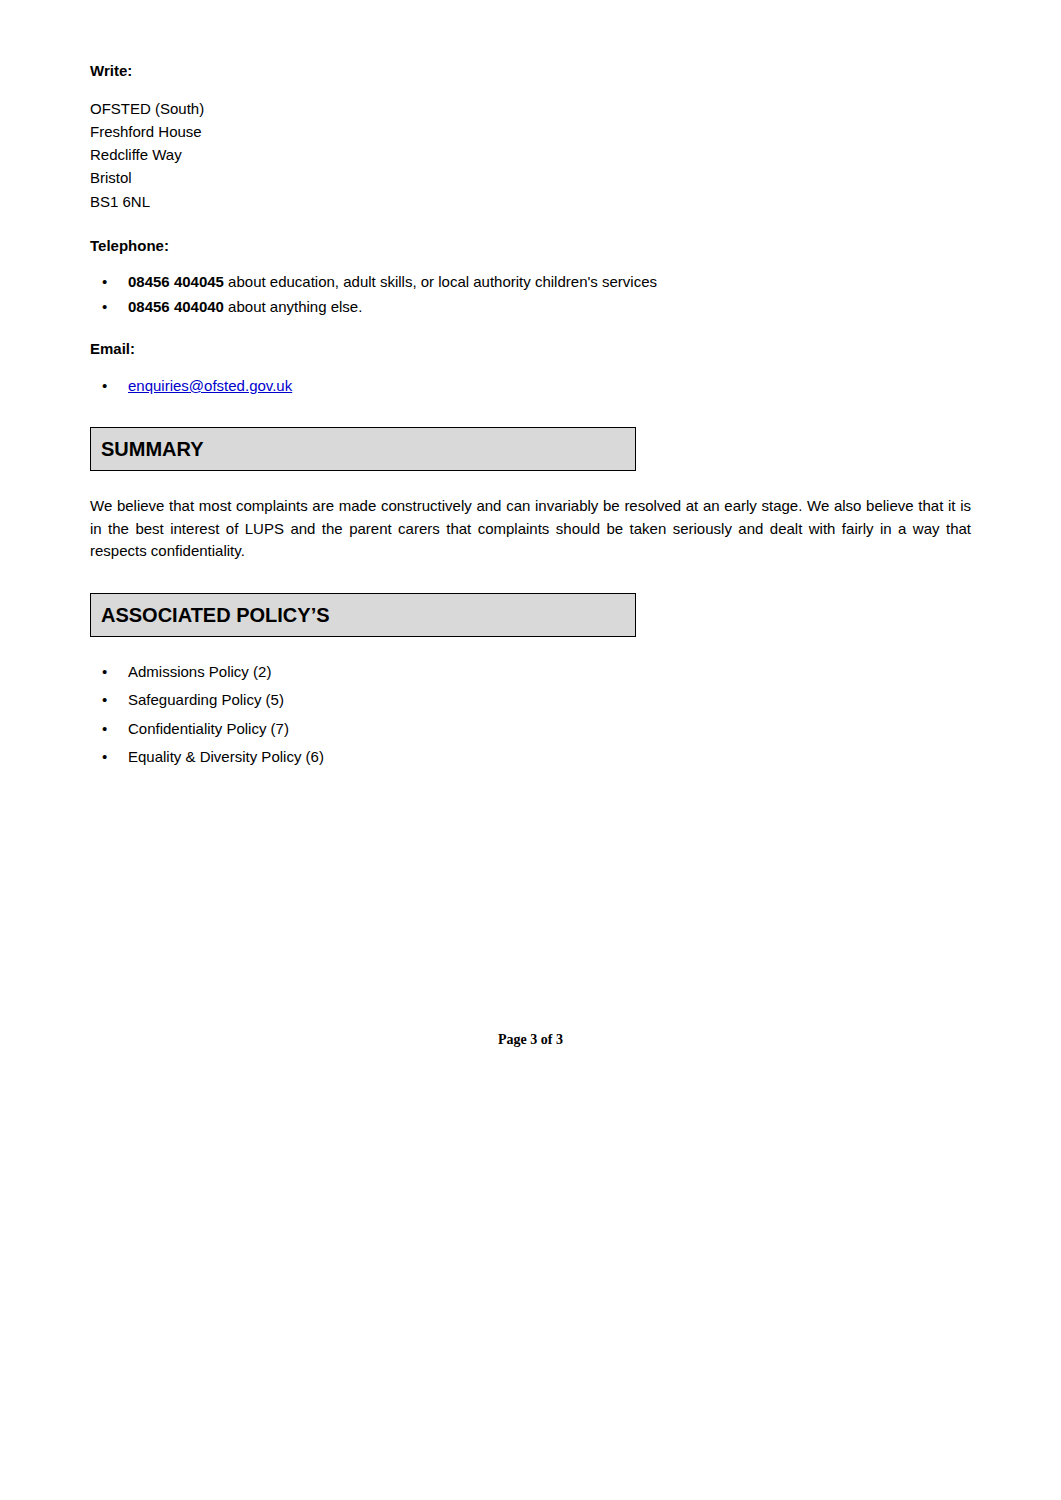Write:
OFSTED (South)
Freshford House
Redcliffe Way
Bristol
BS1 6NL
Telephone:
08456 404045 about education, adult skills, or local authority children's services
08456 404040 about anything else.
Email:
enquiries@ofsted.gov.uk
SUMMARY
We believe that most complaints are made constructively and can invariably be resolved at an early stage. We also believe that it is in the best interest of LUPS and the parent carers that complaints should be taken seriously and dealt with fairly in a way that respects confidentiality.
ASSOCIATED POLICY’S
Admissions Policy (2)
Safeguarding Policy (5)
Confidentiality Policy (7)
Equality & Diversity Policy (6)
Page 3 of 3